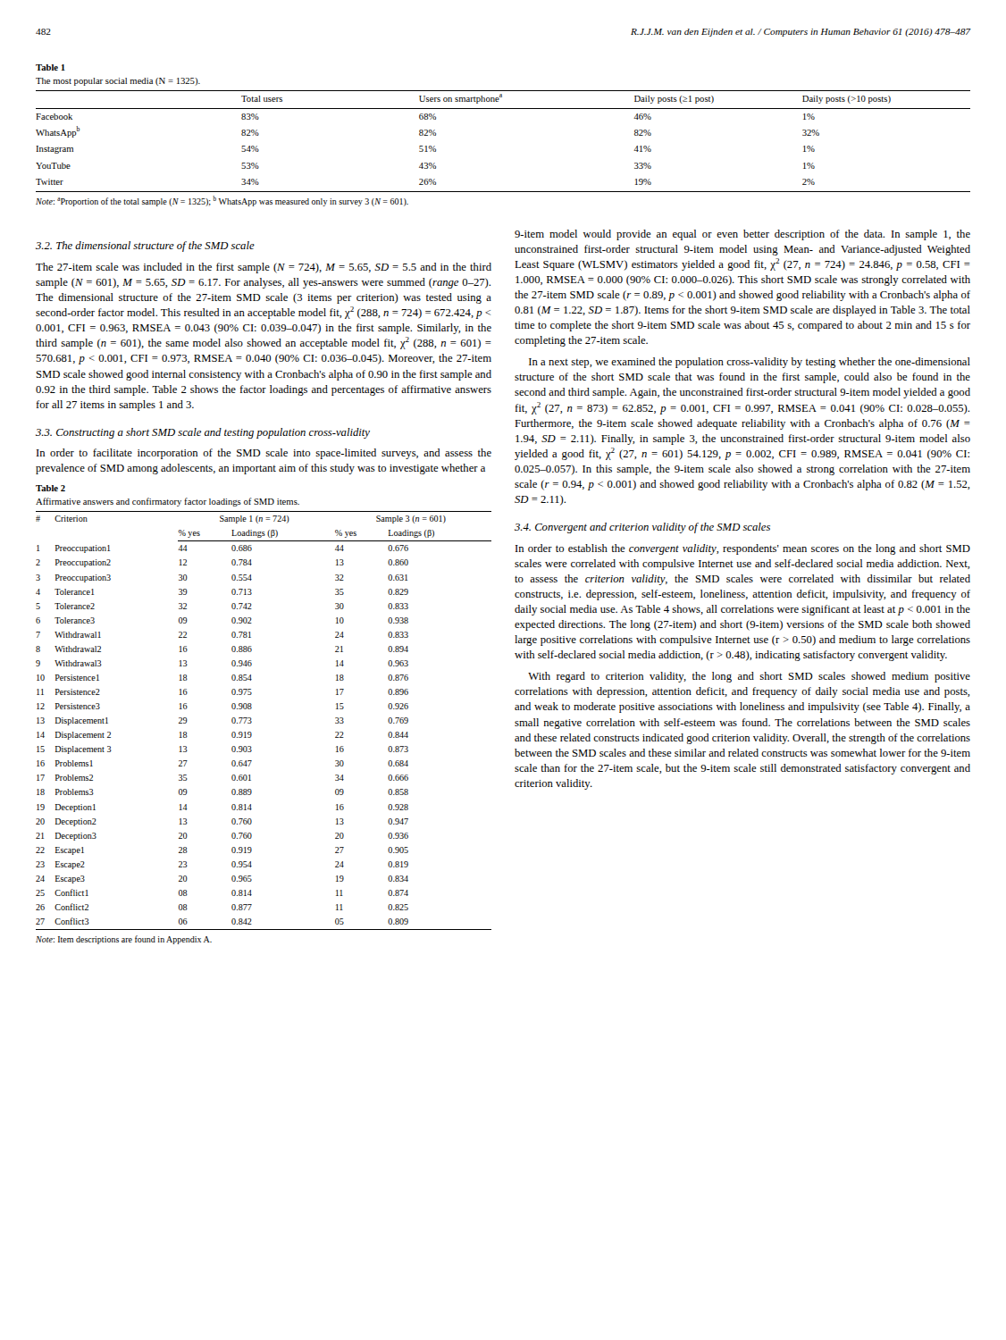482 R.J.J.M. van den Eijnden et al. / Computers in Human Behavior 61 (2016) 478–487
Table 1 The most popular social media (N = 1325).
| | Total users | Users on smartphone a | Daily posts (≥1 post) | Daily posts (>10 posts) |
| --- | --- | --- | --- | --- |
| Facebook | 83% | 68% | 46% | 1% |
| WhatsApp b | 82% | 82% | 82% | 32% |
| Instagram | 54% | 51% | 41% | 1% |
| YouTube | 53% | 43% | 33% | 1% |
| Twitter | 34% | 26% | 19% | 2% |
Note: aProportion of the total sample (N = 1325); b WhatsApp was measured only in survey 3 (N = 601).
3.2. The dimensional structure of the SMD scale
The 27-item scale was included in the first sample (N = 724), M = 5.65, SD = 5.5 and in the third sample (N = 601), M = 5.65, SD = 6.17. For analyses, all yes-answers were summed (range 0–27). The dimensional structure of the 27-item SMD scale (3 items per criterion) was tested using a second-order factor model. This resulted in an acceptable model fit, χ2 (288, n = 724) = 672.424, p < 0.001, CFI = 0.963, RMSEA = 0.043 (90% CI: 0.039–0.047) in the first sample. Similarly, in the third sample (n = 601), the same model also showed an acceptable model fit, χ2 (288, n = 601) = 570.681, p < 0.001, CFI = 0.973, RMSEA = 0.040 (90% CI: 0.036–0.045). Moreover, the 27-item SMD scale showed good internal consistency with a Cronbach's alpha of 0.90 in the first sample and 0.92 in the third sample. Table 2 shows the factor loadings and percentages of affirmative answers for all 27 items in samples 1 and 3.
3.3. Constructing a short SMD scale and testing population cross-validity
In order to facilitate incorporation of the SMD scale into space-limited surveys, and assess the prevalence of SMD among adolescents, an important aim of this study was to investigate whether a
Table 2 Affirmative answers and confirmatory factor loadings of SMD items.
| # | Criterion | Sample 1 ( n = 724) | Sample 3 ( n = 601) |
| --- | --- | --- | --- |
| % yes | Loadings (β) | % yes | Loadings (β) |
| 1 | Preoccupation1 | 44 | 0.686 | 44 | 0.676 |
| 2 | Preoccupation2 | 12 | 0.784 | 13 | 0.860 |
| 3 | Preoccupation3 | 30 | 0.554 | 32 | 0.631 |
| 4 | Tolerance1 | 39 | 0.713 | 35 | 0.829 |
| 5 | Tolerance2 | 32 | 0.742 | 30 | 0.833 |
| 6 | Tolerance3 | 09 | 0.902 | 10 | 0.938 |
| 7 | Withdrawal1 | 22 | 0.781 | 24 | 0.833 |
| 8 | Withdrawal2 | 16 | 0.886 | 21 | 0.894 |
| 9 | Withdrawal3 | 13 | 0.946 | 14 | 0.963 |
| 10 | Persistence1 | 18 | 0.854 | 18 | 0.876 |
| 11 | Persistence2 | 16 | 0.975 | 17 | 0.896 |
| 12 | Persistence3 | 16 | 0.908 | 15 | 0.926 |
| 13 | Displacement1 | 29 | 0.773 | 33 | 0.769 |
| 14 | Displacement 2 | 18 | 0.919 | 22 | 0.844 |
| 15 | Displacement 3 | 13 | 0.903 | 16 | 0.873 |
| 16 | Problems1 | 27 | 0.647 | 30 | 0.684 |
| 17 | Problems2 | 35 | 0.601 | 34 | 0.666 |
| 18 | Problems3 | 09 | 0.889 | 09 | 0.858 |
| 19 | Deception1 | 14 | 0.814 | 16 | 0.928 |
| 20 | Deception2 | 13 | 0.760 | 13 | 0.947 |
| 21 | Deception3 | 20 | 0.760 | 20 | 0.936 |
| 22 | Escape1 | 28 | 0.919 | 27 | 0.905 |
| 23 | Escape2 | 23 | 0.954 | 24 | 0.819 |
| 24 | Escape3 | 20 | 0.965 | 19 | 0.834 |
| 25 | Conflict1 | 08 | 0.814 | 11 | 0.874 |
| 26 | Conflict2 | 08 | 0.877 | 11 | 0.825 |
| 27 | Conflict3 | 06 | 0.842 | 05 | 0.809 |
Note: Item descriptions are found in Appendix A.
9-item model would provide an equal or even better description of the data. In sample 1, the unconstrained first-order structural 9-item model using Mean- and Variance-adjusted Weighted Least Square (WLSMV) estimators yielded a good fit, χ2 (27, n = 724) = 24.846, p = 0.58, CFI = 1.000, RMSEA = 0.000 (90% CI: 0.000–0.026). This short SMD scale was strongly correlated with the 27-item SMD scale (r = 0.89, p < 0.001) and showed good reliability with a Cronbach's alpha of 0.81 (M = 1.22, SD = 1.87). Items for the short 9-item SMD scale are displayed in Table 3. The total time to complete the short 9-item SMD scale was about 45 s, compared to about 2 min and 15 s for completing the 27-item scale.
In a next step, we examined the population cross-validity by testing whether the one-dimensional structure of the short SMD scale that was found in the first sample, could also be found in the second and third sample. Again, the unconstrained first-order structural 9-item model yielded a good fit, χ2 (27, n = 873) = 62.852, p = 0.001, CFI = 0.997, RMSEA = 0.041 (90% CI: 0.028–0.055). Furthermore, the 9-item scale showed adequate reliability with a Cronbach's alpha of 0.76 (M = 1.94, SD = 2.11). Finally, in sample 3, the unconstrained first-order structural 9-item model also yielded a good fit, χ2 (27, n = 601) 54.129, p = 0.002, CFI = 0.989, RMSEA = 0.041 (90% CI: 0.025–0.057). In this sample, the 9-item scale also showed a strong correlation with the 27-item scale (r = 0.94, p < 0.001) and showed good reliability with a Cronbach's alpha of 0.82 (M = 1.52, SD = 2.11).
3.4. Convergent and criterion validity of the SMD scales
In order to establish the convergent validity, respondents' mean scores on the long and short SMD scales were correlated with compulsive Internet use and self-declared social media addiction. Next, to assess the criterion validity, the SMD scales were correlated with dissimilar but related constructs, i.e. depression, self-esteem, loneliness, attention deficit, impulsivity, and frequency of daily social media use. As Table 4 shows, all correlations were significant at least at p < 0.001 in the expected directions. The long (27-item) and short (9-item) versions of the SMD scale both showed large positive correlations with compulsive Internet use (r > 0.50) and medium to large correlations with self-declared social media addiction, (r > 0.48), indicating satisfactory convergent validity.
With regard to criterion validity, the long and short SMD scales showed medium positive correlations with depression, attention deficit, and frequency of daily social media use and posts, and weak to moderate positive associations with loneliness and impulsivity (see Table 4). Finally, a small negative correlation with self-esteem was found. The correlations between the SMD scales and these related constructs indicated good criterion validity. Overall, the strength of the correlations between the SMD scales and these similar and related constructs was somewhat lower for the 9-item scale than for the 27-item scale, but the 9-item scale still demonstrated satisfactory convergent and criterion validity.